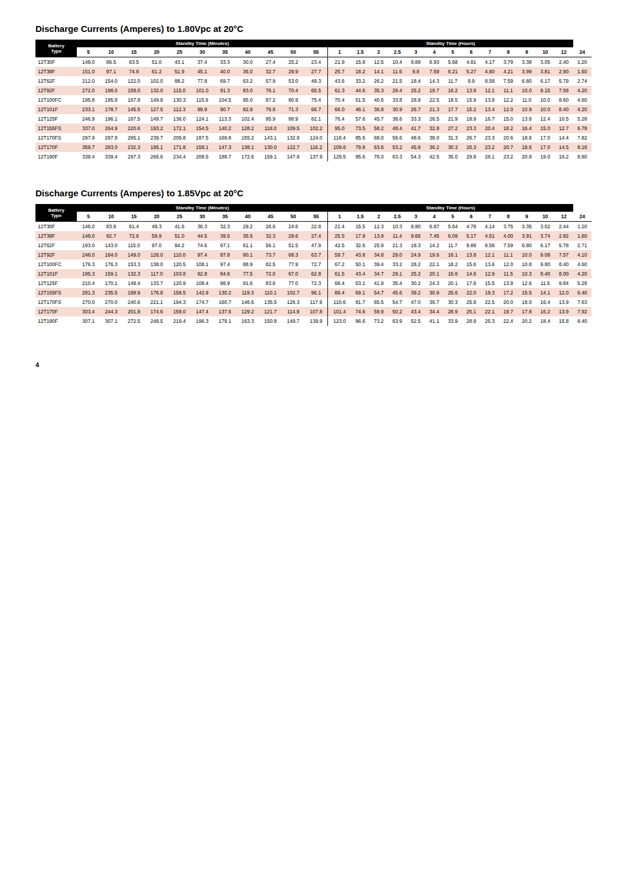Discharge Currents (Amperes) to 1.80Vpc at 20°C
| Battery Type | Standby Time (Minutes) | Standby Time (Hours) |
| --- | --- | --- |
| 5 | 10 | 15 | 20 | 25 | 30 | 35 | 40 | 45 | 50 | 55 | 1 | 1.5 | 2 | 2.5 | 3 | 4 | 5 | 6 | 7 | 8 | 9 | 10 | 12 | 24 |
| 12T30F | 148.0 | 86.5 | 63.5 | 51.0 | 43.1 | 37.4 | 33.3 | 30.0 | 27.4 | 25.2 | 23.4 | 21.9 | 15.8 | 12.5 | 10.4 | 8.89 | 6.93 | 5.68 | 4.81 | 4.17 | 3.79 | 3.38 | 3.05 | 2.40 | 1.20 |
| 12T38F | 151.0 | 97.1 | 74.8 | 61.2 | 51.9 | 45.1 | 40.0 | 36.0 | 32.7 | 29.9 | 27.7 | 25.7 | 18.2 | 14.1 | 11.6 | 9.8 | 7.59 | 6.21 | 5.27 | 4.60 | 4.21 | 3.99 | 3.81 | 2.90 | 1.60 |
| 12T62F | 212.0 | 154.0 | 122.0 | 102.0 | 88.2 | 77.8 | 69.7 | 63.2 | 57.9 | 53.0 | 49.3 | 43.6 | 33.2 | 26.2 | 21.5 | 18.4 | 14.3 | 11.7 | 9.9 | 8.58 | 7.59 | 6.80 | 6.17 | 5.79 | 2.74 |
| 12T92F | 272.0 | 198.0 | 158.0 | 132.0 | 115.0 | 101.0 | 91.3 | 83.0 | 76.1 | 70.4 | 65.5 | 61.3 | 44.6 | 35.3 | 29.4 | 25.2 | 19.7 | 16.2 | 13.9 | 12.1 | 11.1 | 10.0 | 9.15 | 7.58 | 4.20 |
| 12T100FC | 195.8 | 195.8 | 167.8 | 149.6 | 130.3 | 115.6 | 104.5 | 95.0 | 87.2 | 80.9 | 75.4 | 70.4 | 51.5 | 40.6 | 33.8 | 28.9 | 22.5 | 18.5 | 15.9 | 13.8 | 12.2 | 11.0 | 10.0 | 8.60 | 4.60 |
| 12T101F | 233.1 | 178.7 | 145.5 | 127.5 | 112.3 | 99.9 | 90.7 | 82.9 | 76.8 | 71.3 | 66.7 | 66.0 | 46.1 | 36.8 | 30.9 | 26.7 | 21.3 | 17.7 | 15.2 | 13.4 | 12.0 | 10.9 | 10.0 | 8.40 | 4.20 |
| 12T125F | 246.9 | 196.1 | 167.5 | 149.7 | 136.0 | 124.1 | 113.3 | 102.4 | 95.9 | 88.9 | 82.1 | 76.4 | 57.6 | 45.7 | 38.6 | 33.3 | 26.5 | 21.9 | 18.9 | 16.7 | 15.0 | 13.6 | 12.4 | 10.5 | 5.28 |
| 12T155FS | 337.0 | 264.9 | 220.6 | 193.2 | 172.1 | 154.5 | 140.2 | 128.2 | 118.0 | 109.5 | 102.2 | 95.0 | 73.5 | 58.2 | 48.4 | 41.7 | 32.8 | 27.2 | 23.3 | 20.4 | 18.2 | 16.4 | 15.0 | 12.7 | 6.78 |
| 12T170FS | 297.9 | 297.9 | 265.1 | 239.7 | 209.8 | 187.5 | 169.8 | 155.2 | 143.1 | 132.9 | 124.0 | 116.4 | 85.6 | 68.0 | 56.6 | 48.6 | 38.0 | 31.3 | 26.7 | 23.3 | 20.6 | 18.6 | 17.0 | 14.4 | 7.82 |
| 12T170F | 359.7 | 283.0 | 232.3 | 195.1 | 171.8 | 158.1 | 147.3 | 138.1 | 130.0 | 122.7 | 116.2 | 109.6 | 79.8 | 63.6 | 53.2 | 45.9 | 36.2 | 30.3 | 26.3 | 23.2 | 20.7 | 18.6 | 17.0 | 14.5 | 8.16 |
| 12T190F | 339.4 | 339.4 | 297.3 | 266.6 | 234.4 | 208.5 | 188.7 | 172.6 | 159.1 | 147.8 | 137.9 | 129.5 | 95.6 | 76.0 | 63.3 | 54.3 | 42.5 | 35.0 | 29.8 | 26.1 | 23.2 | 20.8 | 19.0 | 16.2 | 8.80 |
Discharge Currents (Amperes) to 1.85Vpc at 20°C
| Battery Type | Standby Time (Minutes) | Standby Time (Hours) |
| --- | --- | --- |
| 5 | 10 | 15 | 20 | 25 | 30 | 35 | 40 | 45 | 50 | 55 | 1 | 1.5 | 2 | 2.5 | 3 | 4 | 5 | 6 | 7 | 8 | 9 | 10 | 12 | 24 |
| 12T30F | 146.0 | 83.9 | 61.4 | 49.3 | 41.6 | 36.3 | 32.3 | 29.2 | 26.6 | 24.6 | 22.8 | 21.4 | 15.5 | 12.3 | 10.3 | 8.80 | 6.87 | 5.64 | 4.78 | 4.14 | 3.75 | 3.35 | 3.02 | 2.44 | 1.20 |
| 12T38F | 148.0 | 92.7 | 72.6 | 59.9 | 51.0 | 44.5 | 39.5 | 35.5 | 32.3 | 29.6 | 27.4 | 25.5 | 17.9 | 13.9 | 11.4 | 9.66 | 7.45 | 6.09 | 5.17 | 4.51 | 4.00 | 3.91 | 3.74 | 2.82 | 1.60 |
| 12T62F | 193.0 | 143.0 | 115.0 | 97.0 | 84.2 | 74.6 | 67.1 | 61.1 | 56.1 | 51.5 | 47.9 | 42.5 | 32.6 | 25.9 | 21.3 | 18.3 | 14.2 | 11.7 | 9.88 | 8.58 | 7.59 | 6.80 | 6.17 | 5.78 | 2.71 |
| 12T92F | 248.0 | 184.0 | 149.0 | 126.0 | 110.0 | 97.4 | 87.8 | 80.1 | 73.7 | 68.3 | 63.7 | 59.7 | 43.8 | 34.8 | 29.0 | 24.9 | 19.6 | 16.1 | 13.8 | 12.1 | 11.1 | 10.0 | 9.08 | 7.57 | 4.10 |
| 12T100FC | 176.3 | 176.3 | 153.3 | 138.0 | 120.5 | 108.1 | 97.4 | 88.9 | 82.5 | 77.9 | 72.7 | 67.2 | 50.1 | 39.4 | 33.2 | 28.2 | 22.1 | 18.2 | 15.6 | 13.6 | 12.0 | 10.8 | 9.80 | 8.40 | 4.60 |
| 12T101F | 195.3 | 159.1 | 132.3 | 117.0 | 103.8 | 92.8 | 84.6 | 77.5 | 72.0 | 67.0 | 62.8 | 61.5 | 43.4 | 34.7 | 29.1 | 25.2 | 20.1 | 16.8 | 14.6 | 12.9 | 11.5 | 10.3 | 9.40 | 8.00 | 4.20 |
| 12T125F | 210.4 | 170.1 | 148.4 | 133.7 | 120.9 | 108.4 | 98.9 | 91.6 | 83.6 | 77.0 | 72.3 | 68.4 | 53.1 | 41.9 | 35.4 | 30.2 | 24.3 | 20.1 | 17.6 | 15.5 | 13.9 | 12.6 | 11.5 | 9.84 | 5.28 |
| 12T155FS | 281.3 | 235.5 | 199.9 | 176.8 | 158.5 | 142.9 | 130.2 | 119.3 | 110.1 | 102.7 | 96.1 | 89.4 | 69.1 | 54.7 | 45.6 | 39.2 | 30.9 | 25.6 | 22.0 | 19.3 | 17.2 | 15.5 | 14.1 | 12.0 | 6.40 |
| 12T170FS | 270.0 | 270.0 | 240.6 | 221.1 | 194.3 | 174.7 | 160.7 | 146.6 | 135.5 | 126.3 | 117.9 | 110.6 | 81.7 | 65.5 | 54.7 | 47.0 | 36.7 | 30.3 | 25.8 | 22.5 | 20.0 | 18.0 | 16.4 | 13.9 | 7.63 |
| 12T170F | 303.4 | 244.3 | 201.8 | 174.6 | 159.0 | 147.4 | 137.6 | 129.2 | 121.7 | 114.9 | 107.8 | 101.4 | 74.6 | 59.9 | 50.2 | 43.4 | 34.4 | 28.9 | 25.1 | 22.1 | 19.7 | 17.8 | 16.2 | 13.9 | 7.92 |
| 12T190F | 307.1 | 307.1 | 272.5 | 248.5 | 219.4 | 196.3 | 179.1 | 163.3 | 150.8 | 149.7 | 139.9 | 123.0 | 96.6 | 73.2 | 63.9 | 52.5 | 41.1 | 33.9 | 28.9 | 25.3 | 22.4 | 20.2 | 18.4 | 15.8 | 8.40 |
4